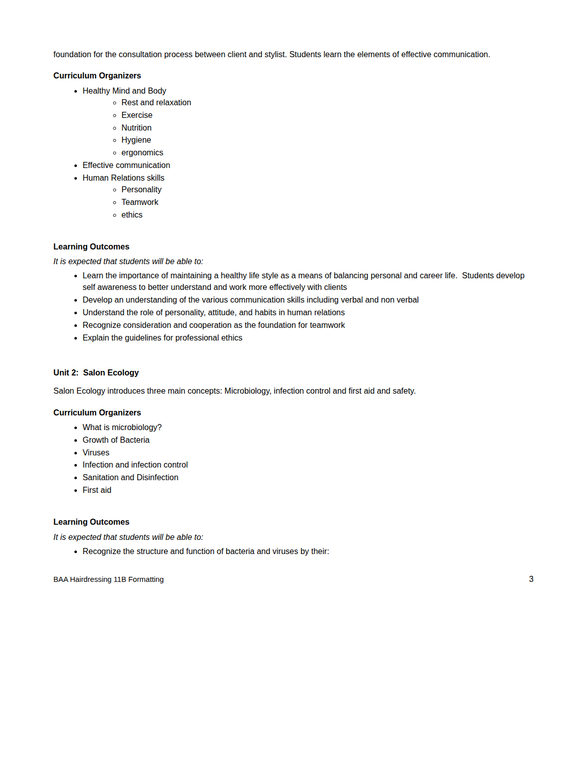foundation for the consultation process between client and stylist. Students learn the elements of effective communication.
Curriculum Organizers
Healthy Mind and Body
Rest and relaxation
Exercise
Nutrition
Hygiene
ergonomics
Effective communication
Human Relations skills
Personality
Teamwork
ethics
Learning Outcomes
It is expected that students will be able to:
Learn the importance of maintaining a healthy life style as a means of balancing personal and career life. Students develop self awareness to better understand and work more effectively with clients
Develop an understanding of the various communication skills including verbal and non verbal
Understand the role of personality, attitude, and habits in human relations
Recognize consideration and cooperation as the foundation for teamwork
Explain the guidelines for professional ethics
Unit 2: Salon Ecology
Salon Ecology introduces three main concepts: Microbiology, infection control and first aid and safety.
Curriculum Organizers
What is microbiology?
Growth of Bacteria
Viruses
Infection and infection control
Sanitation and Disinfection
First aid
Learning Outcomes
It is expected that students will be able to:
Recognize the structure and function of bacteria and viruses by their:
BAA Hairdressing 11B Formatting 3